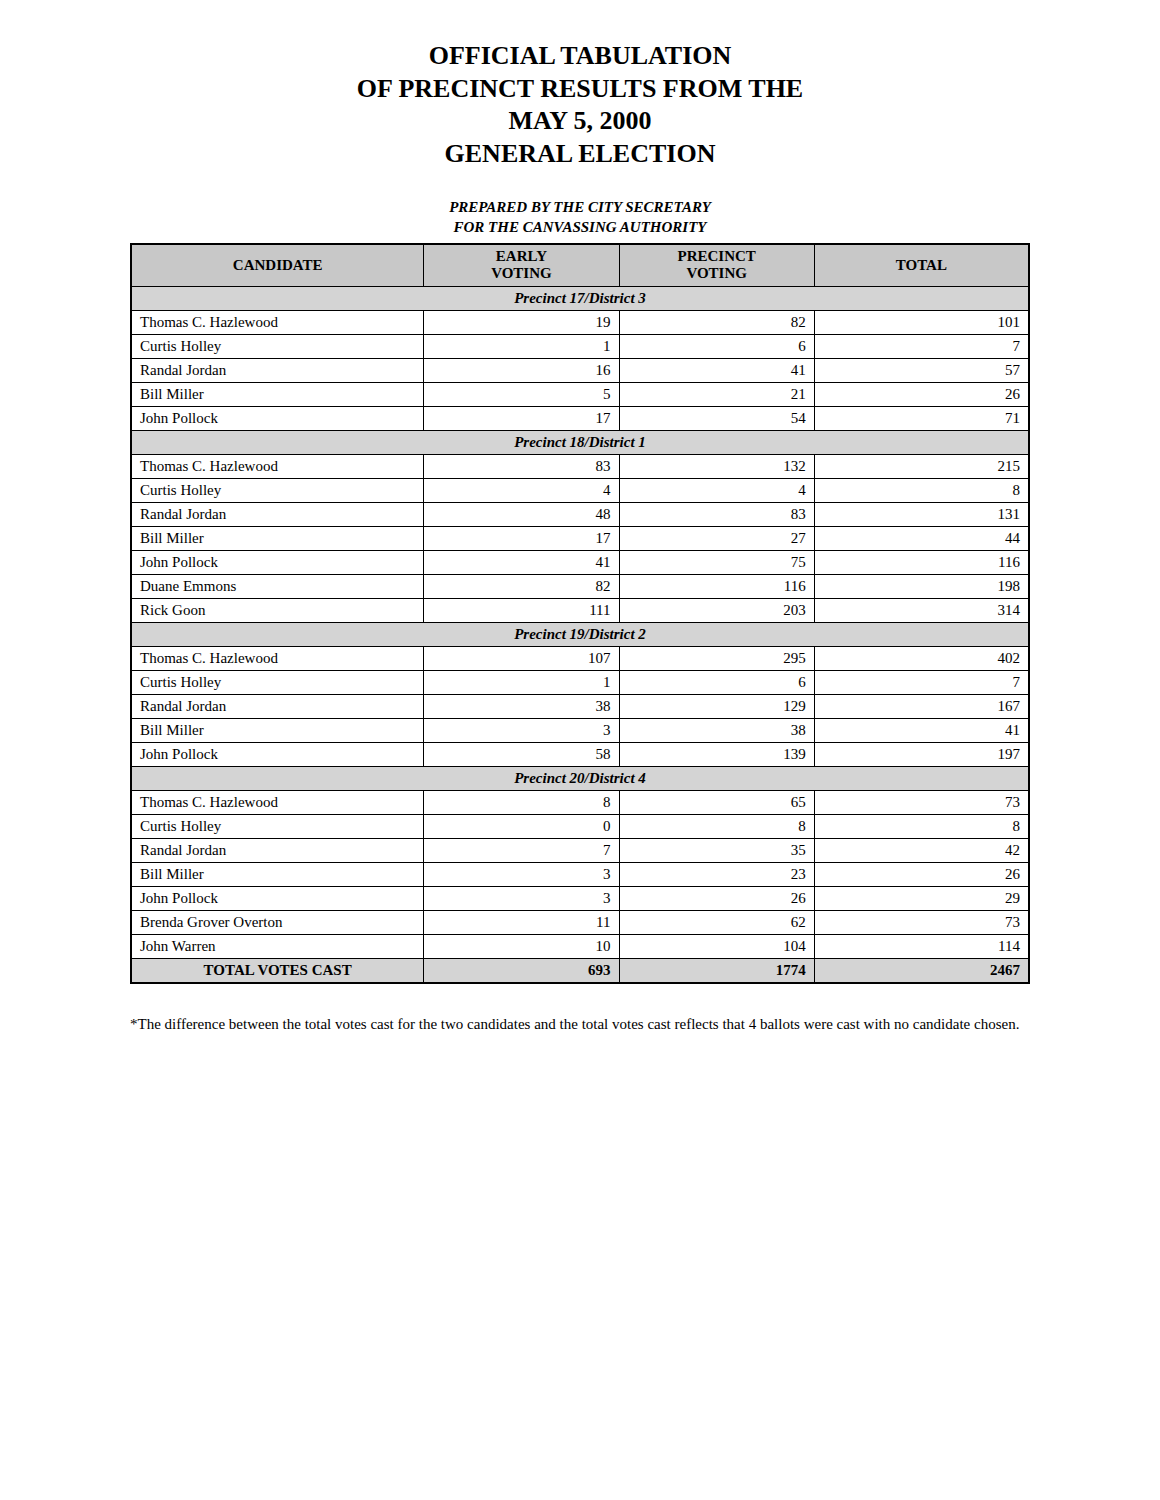OFFICIAL TABULATION
OF PRECINCT RESULTS FROM THE
MAY 5, 2000
GENERAL ELECTION
PREPARED BY THE CITY SECRETARY
FOR THE CANVASSING AUTHORITY
| Candidate | Early Voting | Precinct Voting | Total |
| --- | --- | --- | --- |
| Precinct 17/District 3 |
| Thomas C. Hazlewood | 19 | 82 | 101 |
| Curtis Holley | 1 | 6 | 7 |
| Randal Jordan | 16 | 41 | 57 |
| Bill Miller | 5 | 21 | 26 |
| John Pollock | 17 | 54 | 71 |
| Precinct 18/District 1 |
| Thomas C. Hazlewood | 83 | 132 | 215 |
| Curtis Holley | 4 | 4 | 8 |
| Randal Jordan | 48 | 83 | 131 |
| Bill Miller | 17 | 27 | 44 |
| John Pollock | 41 | 75 | 116 |
| Duane Emmons | 82 | 116 | 198 |
| Rick Goon | 111 | 203 | 314 |
| Precinct 19/District 2 |
| Thomas C. Hazlewood | 107 | 295 | 402 |
| Curtis Holley | 1 | 6 | 7 |
| Randal Jordan | 38 | 129 | 167 |
| Bill Miller | 3 | 38 | 41 |
| John Pollock | 58 | 139 | 197 |
| Precinct 20/District 4 |
| Thomas C. Hazlewood | 8 | 65 | 73 |
| Curtis Holley | 0 | 8 | 8 |
| Randal Jordan | 7 | 35 | 42 |
| Bill Miller | 3 | 23 | 26 |
| John Pollock | 3 | 26 | 29 |
| Brenda Grover Overton | 11 | 62 | 73 |
| John Warren | 10 | 104 | 114 |
| TOTAL VOTES CAST | 693 | 1774 | 2467 |
*The difference between the total votes cast for the two candidates and the total votes cast reflects that 4 ballots were cast with no candidate chosen.